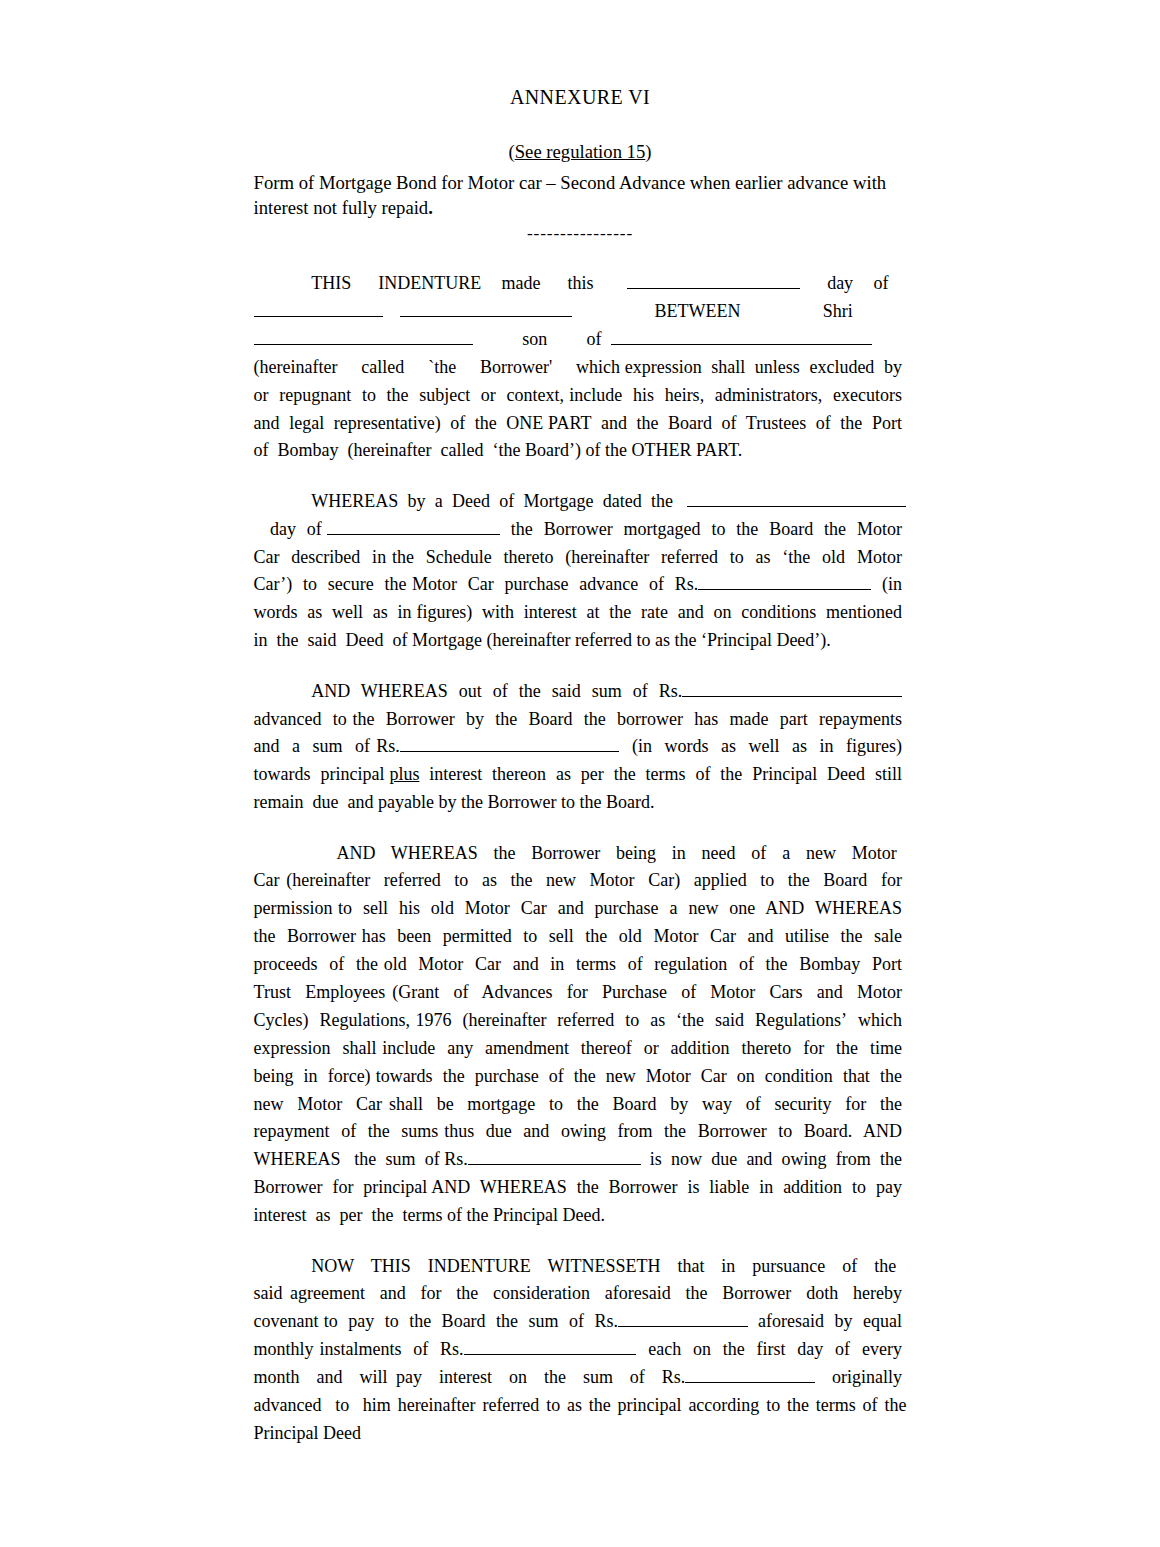ANNEXURE VI
(See regulation 15)
Form of Mortgage Bond for Motor car – Second Advance when earlier advance with interest not fully repaid.
----------------
THIS INDENTURE made this day of BETWEEN Shri son of (hereinafter called `the Borrower' which expression shall unless excluded by or repugnant to the subject or context, include his heirs, administrators, executors and legal representative) of the ONE PART and the Board of Trustees of the Port of Bombay (hereinafter called ‘the Board’) of the OTHER PART.
WHEREAS by a Deed of Mortgage dated the day of the Borrower mortgaged to the Board the Motor Car described in the Schedule thereto (hereinafter referred to as ‘the old Motor Car’) to secure the Motor Car purchase advance of Rs. (in words as well as in figures) with interest at the rate and on conditions mentioned in the said Deed of Mortgage (hereinafter referred to as the ‘Principal Deed’).
AND WHEREAS out of the said sum of Rs. advanced to the Borrower by the Board the borrower has made part repayments and a sum of Rs. (in words as well as in figures) towards principal plus interest thereon as per the terms of the Principal Deed still remain due and payable by the Borrower to the Board.
AND WHEREAS the Borrower being in need of a new Motor Car (hereinafter referred to as the new Motor Car) applied to the Board for permission to sell his old Motor Car and purchase a new one AND WHEREAS the Borrower has been permitted to sell the old Motor Car and utilise the sale proceeds of the old Motor Car and in terms of regulation of the Bombay Port Trust Employees (Grant of Advances for Purchase of Motor Cars and Motor Cycles) Regulations, 1976 (hereinafter referred to as ‘the said Regulations’ which expression shall include any amendment thereof or addition thereto for the time being in force) towards the purchase of the new Motor Car on condition that the new Motor Car shall be mortgage to the Board by way of security for the repayment of the sums thus due and owing from the Borrower to Board. AND WHEREAS the sum of Rs. is now due and owing from the Borrower for principal AND WHEREAS the Borrower is liable in addition to pay interest as per the terms of the Principal Deed.
NOW THIS INDENTURE WITNESSETH that in pursuance of the said agreement and for the consideration aforesaid the Borrower doth hereby covenant to pay to the Board the sum of Rs. aforesaid by equal monthly instalments of Rs. each on the first day of every month and will pay interest on the sum of Rs. originally advanced to him hereinafter referred to as the principal according to the terms of the Principal Deed